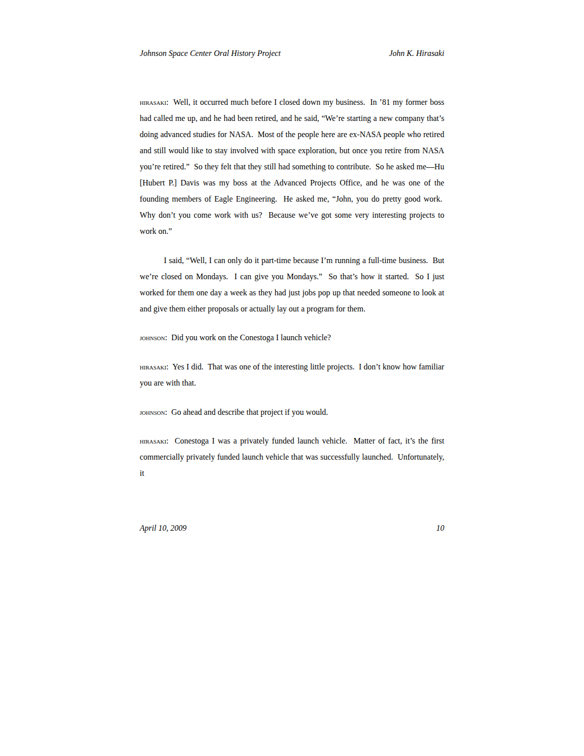Johnson Space Center Oral History Project John K. Hirasaki
Hirasaki: Well, it occurred much before I closed down my business. In ’81 my former boss had called me up, and he had been retired, and he said, “We’re starting a new company that’s doing advanced studies for NASA. Most of the people here are ex-NASA people who retired and still would like to stay involved with space exploration, but once you retire from NASA you’re retired.” So they felt that they still had something to contribute. So he asked me—Hu [Hubert P.] Davis was my boss at the Advanced Projects Office, and he was one of the founding members of Eagle Engineering. He asked me, “John, you do pretty good work. Why don’t you come work with us? Because we’ve got some very interesting projects to work on.”
I said, “Well, I can only do it part-time because I’m running a full-time business. But we’re closed on Mondays. I can give you Mondays.” So that’s how it started. So I just worked for them one day a week as they had just jobs pop up that needed someone to look at and give them either proposals or actually lay out a program for them.
Johnson: Did you work on the Conestoga I launch vehicle?
Hirasaki: Yes I did. That was one of the interesting little projects. I don’t know how familiar you are with that.
Johnson: Go ahead and describe that project if you would.
Hirasaki: Conestoga I was a privately funded launch vehicle. Matter of fact, it’s the first commercially privately funded launch vehicle that was successfully launched. Unfortunately, it
April 10, 2009 10